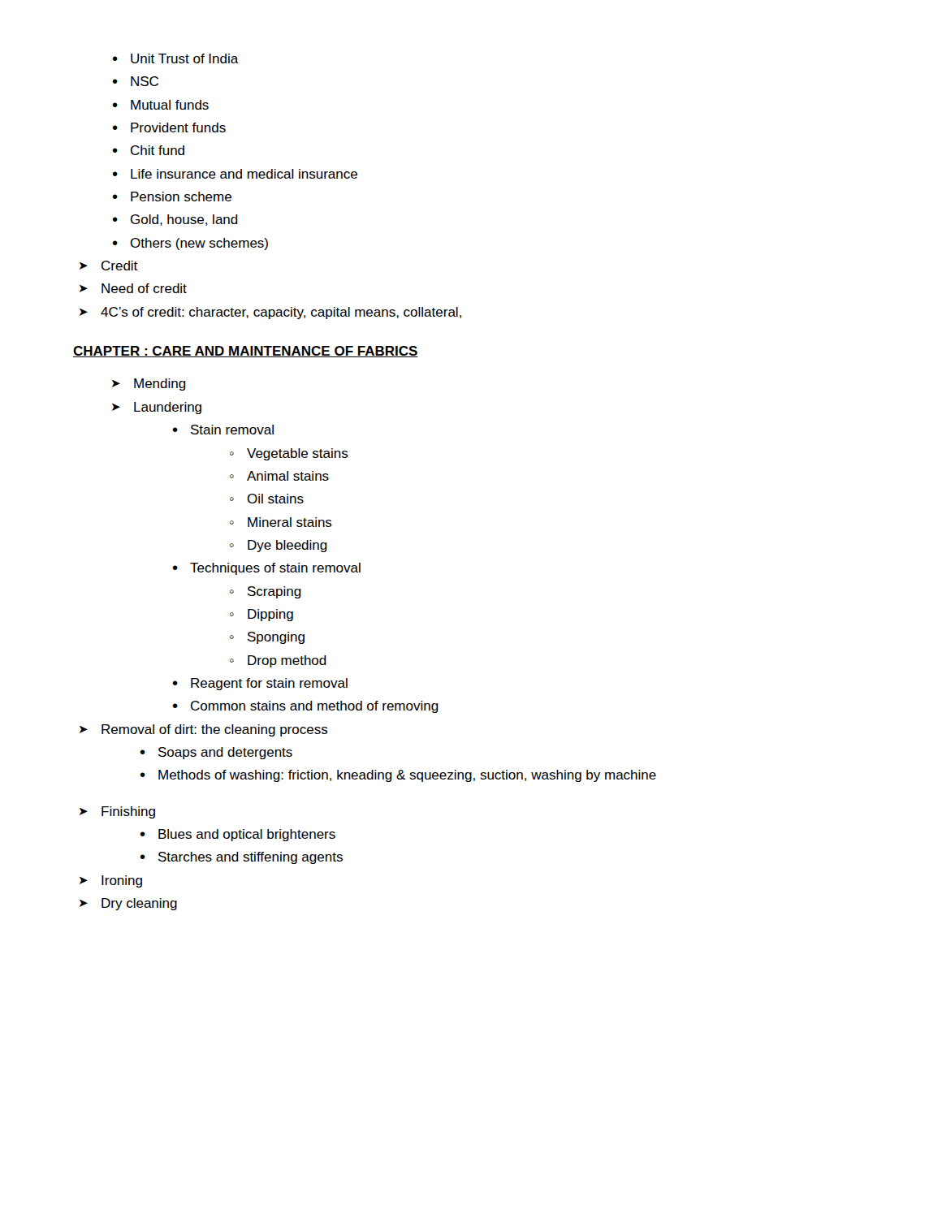Unit Trust of India
NSC
Mutual funds
Provident funds
Chit fund
Life insurance and medical insurance
Pension scheme
Gold, house, land
Others (new schemes)
Credit
Need of credit
4C’s of credit: character, capacity, capital means, collateral,
CHAPTER : CARE AND MAINTENANCE OF FABRICS
Mending
Laundering
Stain removal
Vegetable stains
Animal stains
Oil stains
Mineral stains
Dye bleeding
Techniques of stain removal
Scraping
Dipping
Sponging
Drop method
Reagent for stain removal
Common stains and method of removing
Removal of dirt: the cleaning process
Soaps and detergents
Methods of washing: friction, kneading & squeezing, suction, washing by machine
Finishing
Blues and optical brighteners
Starches and stiffening agents
Ironing
Dry cleaning